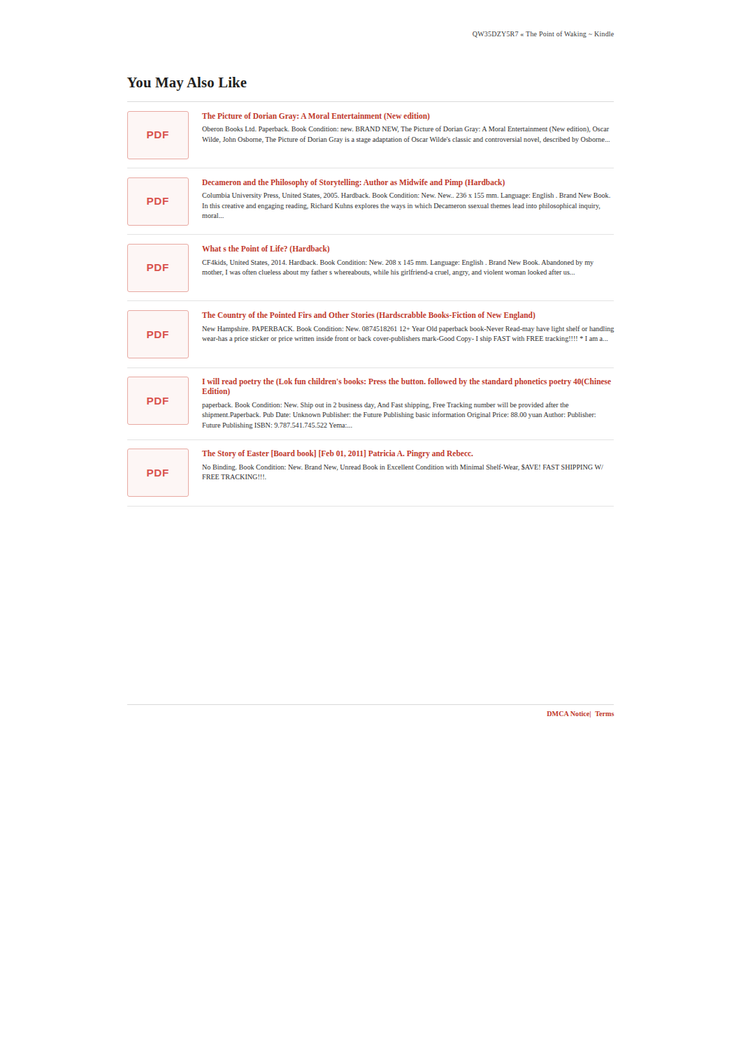QW35DZY5R7 « The Point of Waking ~ Kindle
You May Also Like
PDF
The Picture of Dorian Gray: A Moral Entertainment (New edition)
Oberon Books Ltd. Paperback. Book Condition: new. BRAND NEW, The Picture of Dorian Gray: A Moral Entertainment (New edition), Oscar Wilde, John Osborne, The Picture of Dorian Gray is a stage adaptation of Oscar Wilde's classic and controversial novel, described by Osborne...
PDF
Decameron and the Philosophy of Storytelling: Author as Midwife and Pimp (Hardback)
Columbia University Press, United States, 2005. Hardback. Book Condition: New. New.. 236 x 155 mm. Language: English . Brand New Book. In this creative and engaging reading, Richard Kuhns explores the ways in which Decameron ssexual themes lead into philosophical inquiry, moral...
PDF
What s the Point of Life? (Hardback)
CF4kids, United States, 2014. Hardback. Book Condition: New. 208 x 145 mm. Language: English . Brand New Book. Abandoned by my mother, I was often clueless about my father s whereabouts, while his girlfriend-a cruel, angry, and violent woman looked after us...
PDF
The Country of the Pointed Firs and Other Stories (Hardscrabble Books-Fiction of New England)
New Hampshire. PAPERBACK. Book Condition: New. 0874518261 12+ Year Old paperback book-Never Read-may have light shelf or handling wear-has a price sticker or price written inside front or back cover-publishers mark-Good Copy- I ship FAST with FREE tracking!!!! * I am a...
PDF
I will read poetry the (Lok fun children's books: Press the button. followed by the standard phonetics poetry 40(Chinese Edition)
paperback. Book Condition: New. Ship out in 2 business day, And Fast shipping, Free Tracking number will be provided after the shipment.Paperback. Pub Date: Unknown Publisher: the Future Publishing basic information Original Price: 88.00 yuan Author: Publisher: Future Publishing ISBN: 9.787.541.745.522 Yema:...
PDF
The Story of Easter [Board book] [Feb 01, 2011] Patricia A. Pingry and Rebecc.
No Binding. Book Condition: New. Brand New, Unread Book in Excellent Condition with Minimal Shelf-Wear, $AVE! FAST SHIPPING W/ FREE TRACKING!!!.
DMCA Notice|Terms